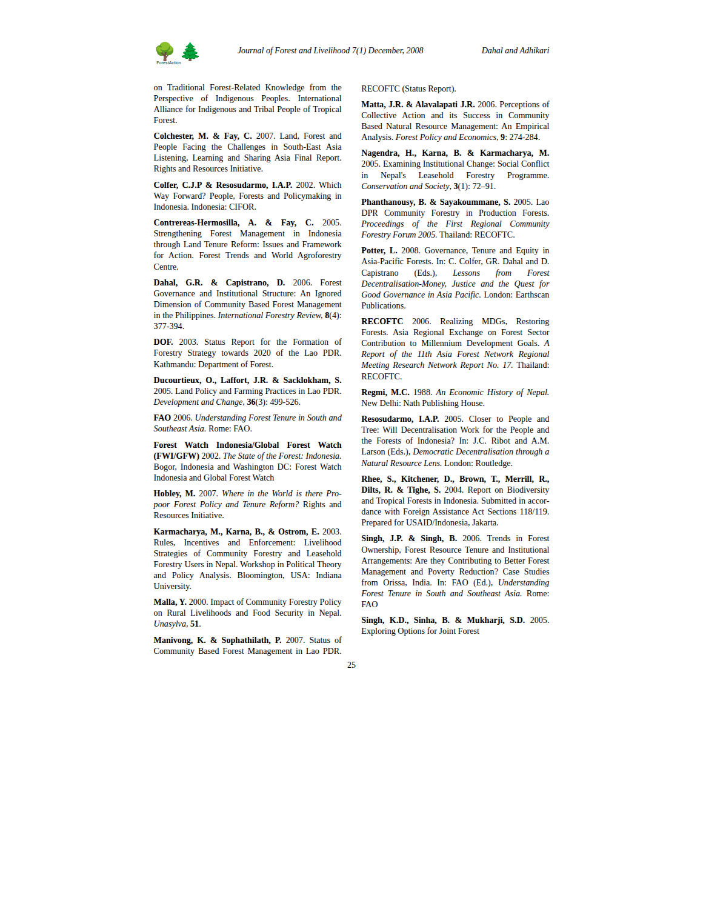🌳 🌲
ForestAction
Journal of Forest and Livelihood 7(1) December, 2008 Dahal and Adhikari
on Traditional Forest-Related Knowledge from the Perspective of Indigenous Peoples. International Alliance for Indigenous and Tribal People of Tropical Forest.
Colchester, M. & Fay, C. 2007. Land, Forest and People Facing the Challenges in South-East Asia Listening, Learning and Sharing Asia Final Report. Rights and Resources Initiative.
Colfer, C.J.P & Resosudarmo, I.A.P. 2002. Which Way Forward? People, Forests and Policymaking in Indonesia. Indonesia: CIFOR.
Contrereas-Hermosilla, A. & Fay, C. 2005. Strengthening Forest Management in Indonesia through Land Tenure Reform: Issues and Framework for Action. Forest Trends and World Agroforestry Centre.
Dahal, G.R. & Capistrano, D. 2006. Forest Governance and Institutional Structure: An Ignored Dimension of Community Based Forest Management in the Philippines. International Forestry Review, 8(4): 377-394.
DOF. 2003. Status Report for the Formation of Forestry Strategy towards 2020 of the Lao PDR. Kathmandu: Department of Forest.
Ducourtieux, O., Laffort, J.R. & Sacklokham, S. 2005. Land Policy and Farming Practices in Lao PDR. Development and Change, 36(3): 499-526.
FAO 2006. Understanding Forest Tenure in South and Southeast Asia. Rome: FAO.
Forest Watch Indonesia/Global Forest Watch (FWI/GFW) 2002. The State of the Forest: Indonesia. Bogor, Indonesia and Washington DC: Forest Watch Indonesia and Global Forest Watch
Hobley, M. 2007. Where in the World is there Pro-poor Forest Policy and Tenure Reform? Rights and Resources Initiative.
Karmacharya, M., Karna, B., & Ostrom, E. 2003. Rules, Incentives and Enforcement: Livelihood Strategies of Community Forestry and Leasehold Forestry Users in Nepal. Workshop in Political Theory and Policy Analysis. Bloomington, USA: Indiana University.
Malla, Y. 2000. Impact of Community Forestry Policy on Rural Livelihoods and Food Security in Nepal. Unasylva, 51.
Manivong, K. & Sophathilath, P. 2007. Status of Community Based Forest Management in Lao PDR. RECOFTC (Status Report).
Matta, J.R. & Alavalapati J.R. 2006. Perceptions of Collective Action and its Success in Community Based Natural Resource Management: An Empirical Analysis. Forest Policy and Economics, 9: 274-284.
Nagendra, H., Karna, B. & Karmacharya, M. 2005. Examining Institutional Change: Social Conflict in Nepal's Leasehold Forestry Programme. Conservation and Society, 3(1): 72–91.
Phanthanousy, B. & Sayakoummane, S. 2005. Lao DPR Community Forestry in Production Forests. Proceedings of the First Regional Community Forestry Forum 2005. Thailand: RECOFTC.
Potter, L. 2008. Governance, Tenure and Equity in Asia-Pacific Forests. In: C. Colfer, GR. Dahal and D. Capistrano (Eds.), Lessons from Forest Decentralisation-Money, Justice and the Quest for Good Governance in Asia Pacific. London: Earthscan Publications.
RECOFTC 2006. Realizing MDGs, Restoring Forests. Asia Regional Exchange on Forest Sector Contribution to Millennium Development Goals. A Report of the 11th Asia Forest Network Regional Meeting Research Network Report No. 17. Thailand: RECOFTC.
Regmi, M.C. 1988. An Economic History of Nepal. New Delhi: Nath Publishing House.
Resosudarmo, I.A.P. 2005. Closer to People and Tree: Will Decentralisation Work for the People and the Forests of Indonesia? In: J.C. Ribot and A.M. Larson (Eds.), Democratic Decentralisation through a Natural Resource Lens. London: Routledge.
Rhee, S., Kitchener, D., Brown, T., Merrill, R., Dilts, R. & Tighe, S. 2004. Report on Biodiversity and Tropical Forests in Indonesia. Submitted in accordance with Foreign Assistance Act Sections 118/119. Prepared for USAID/Indonesia, Jakarta.
Singh, J.P. & Singh, B. 2006. Trends in Forest Ownership, Forest Resource Tenure and Institutional Arrangements: Are they Contributing to Better Forest Management and Poverty Reduction? Case Studies from Orissa, India. In: FAO (Ed.), Understanding Forest Tenure in South and Southeast Asia. Rome: FAO
Singh, K.D., Sinha, B. & Mukharji, S.D. 2005. Exploring Options for Joint Forest
25